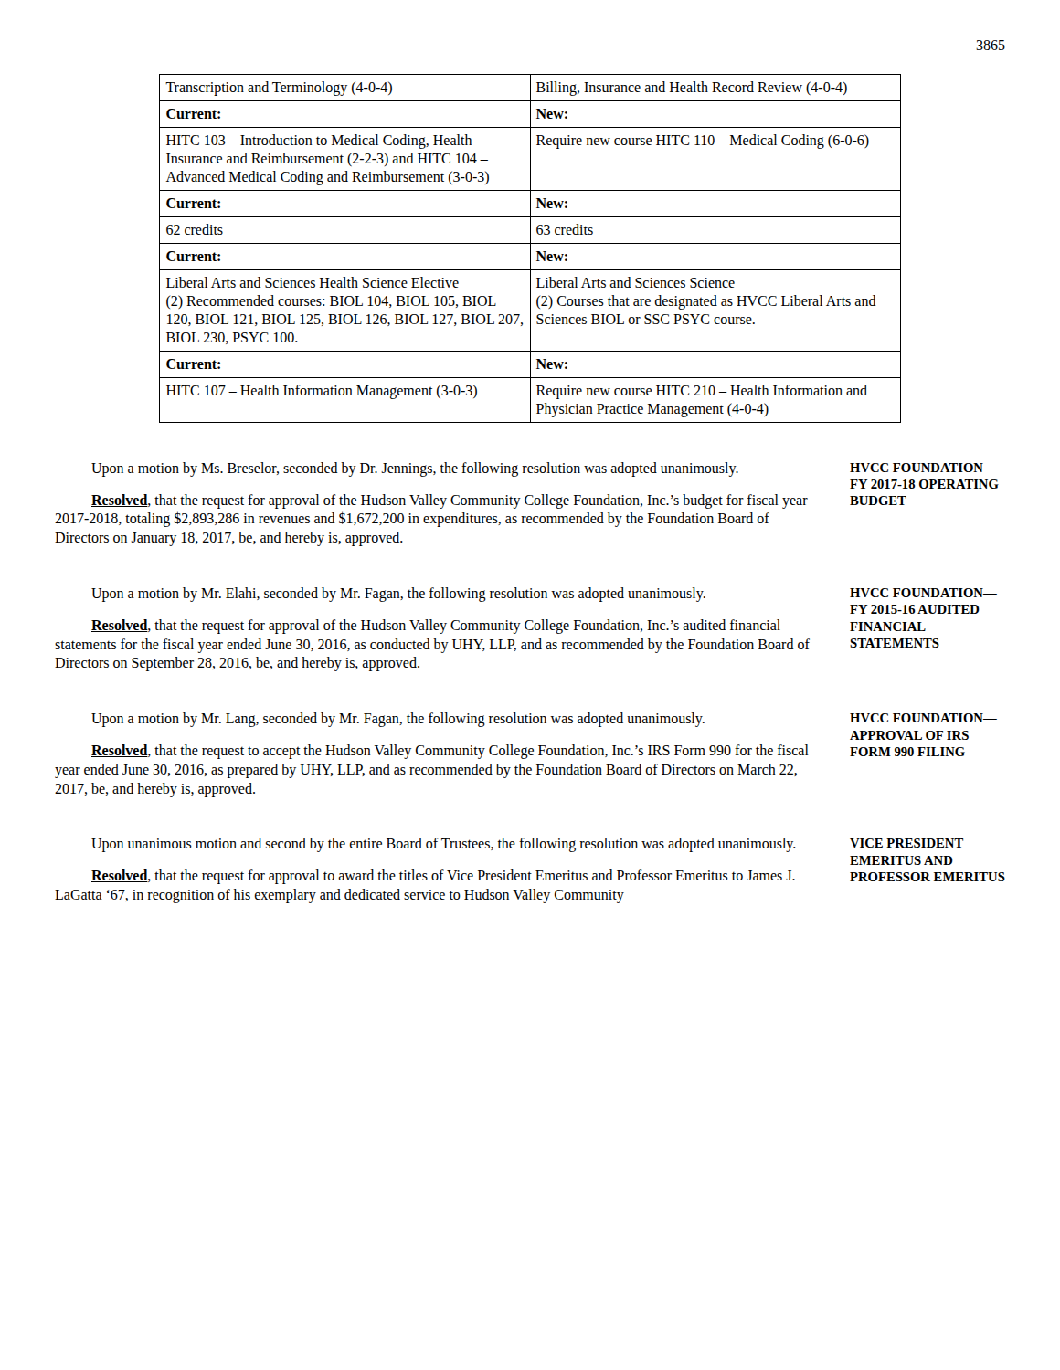3865
| Transcription and Terminology (4-0-4) | Billing, Insurance and Health Record Review (4-0-4) |
| Current: | New: |
| HITC 103 – Introduction to Medical Coding, Health Insurance and Reimbursement (2-2-3) and HITC 104 – Advanced Medical Coding and Reimbursement (3-0-3) | Require new course HITC 110 – Medical Coding (6-0-6) |
| Current: | New: |
| 62 credits | 63 credits |
| Current: | New: |
| Liberal Arts and Sciences Health Science Elective (2) Recommended courses: BIOL 104, BIOL 105, BIOL 120, BIOL 121, BIOL 125, BIOL 126, BIOL 127, BIOL 207, BIOL 230, PSYC 100. | Liberal Arts and Sciences Science (2) Courses that are designated as HVCC Liberal Arts and Sciences BIOL or SSC PSYC course. |
| Current: | New: |
| HITC 107 – Health Information Management (3-0-3) | Require new course HITC 210 – Health Information and Physician Practice Management (4-0-4) |
Upon a motion by Ms. Breselor, seconded by Dr. Jennings, the following resolution was adopted unanimously.
Resolved, that the request for approval of the Hudson Valley Community College Foundation, Inc.’s budget for fiscal year 2017-2018, totaling $2,893,286 in revenues and $1,672,200 in expenditures, as recommended by the Foundation Board of Directors on January 18, 2017, be, and hereby is, approved.
HVCC Foundation—FY 2017-18 Operating Budget
Upon a motion by Mr. Elahi, seconded by Mr. Fagan, the following resolution was adopted unanimously.
Resolved, that the request for approval of the Hudson Valley Community College Foundation, Inc.’s audited financial statements for the fiscal year ended June 30, 2016, as conducted by UHY, LLP, and as recommended by the Foundation Board of Directors on September 28, 2016, be, and hereby is, approved.
HVCC Foundation—FY 2015-16 Audited Financial Statements
Upon a motion by Mr. Lang, seconded by Mr. Fagan, the following resolution was adopted unanimously.
Resolved, that the request to accept the Hudson Valley Community College Foundation, Inc.’s IRS Form 990 for the fiscal year ended June 30, 2016, as prepared by UHY, LLP, and as recommended by the Foundation Board of Directors on March 22, 2017, be, and hereby is, approved.
HVCC Foundation—Approval of IRS Form 990 Filing
Upon unanimous motion and second by the entire Board of Trustees, the following resolution was adopted unanimously.
Resolved, that the request for approval to award the titles of Vice President Emeritus and Professor Emeritus to James J. LaGatta ‘67, in recognition of his exemplary and dedicated service to Hudson Valley Community
Vice President Emeritus and Professor Emeritus